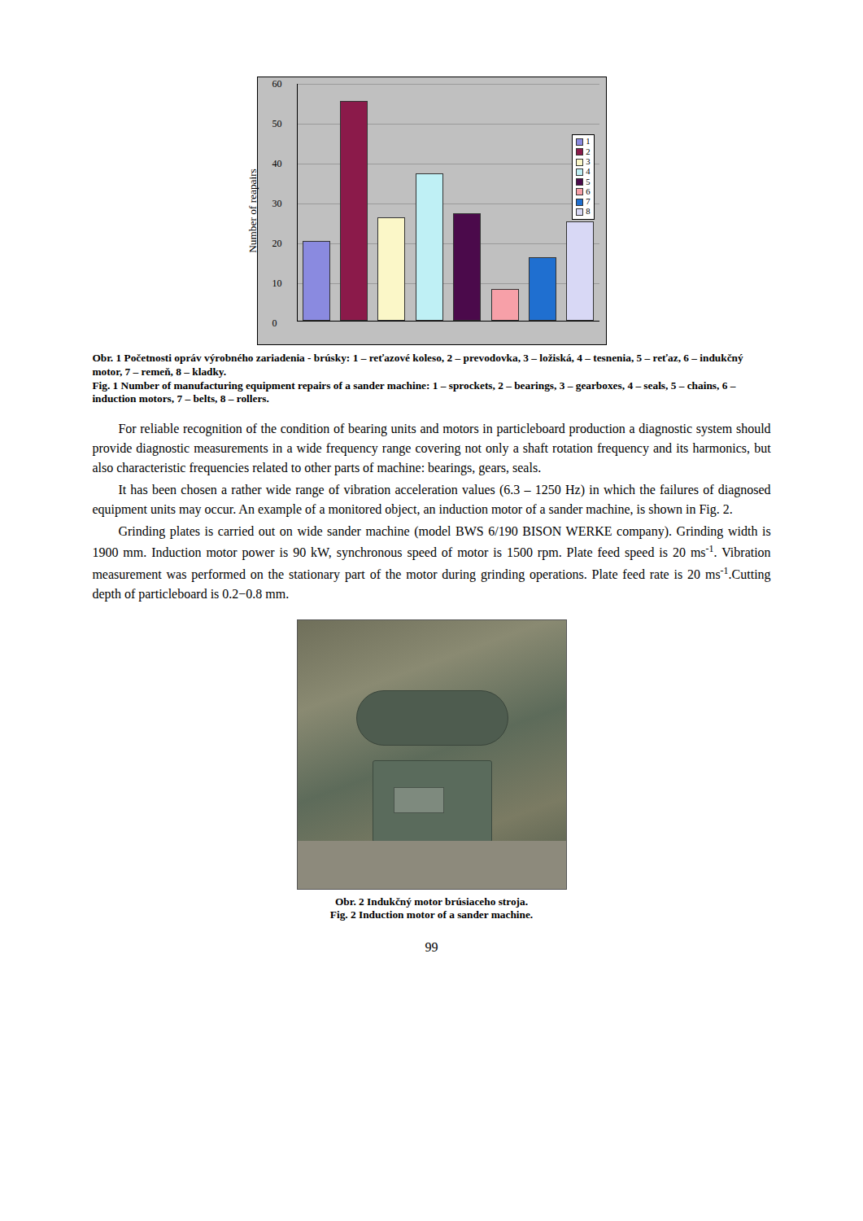Number of reapairs
60
50
40
30
20
10
0
1
2
3
4
5
6
7
8
Obr. 1 Početnosti opráv výrobného zariadenia - brúsky: 1 – reťazové koleso, 2 – prevodovka, 3 – ložiská, 4 – tesnenia, 5 – reťaz, 6 – indukčný motor, 7 – remeň, 8 – kladky.
Fig. 1 Number of manufacturing equipment repairs of a sander machine: 1 – sprockets, 2 – bearings, 3 – gearboxes, 4 – seals, 5 – chains, 6 – induction motors, 7 – belts, 8 – rollers.
For reliable recognition of the condition of bearing units and motors in particleboard production a diagnostic system should provide diagnostic measurements in a wide frequency range covering not only a shaft rotation frequency and its harmonics, but also characteristic frequencies related to other parts of machine: bearings, gears, seals.
It has been chosen a rather wide range of vibration acceleration values (6.3 – 1250 Hz) in which the failures of diagnosed equipment units may occur. An example of a monitored object, an induction motor of a sander machine, is shown in Fig. 2.
Grinding plates is carried out on wide sander machine (model BWS 6/190 BISON WERKE company). Grinding width is 1900 mm. Induction motor power is 90 kW, synchronous speed of motor is 1500 rpm. Plate feed speed is 20 ms-1. Vibration measurement was performed on the stationary part of the motor during grinding operations. Plate feed rate is 20 ms-1.Cutting depth of particleboard is 0.2−0.8 mm.
Obr. 2 Indukčný motor brúsiaceho stroja.
Fig. 2 Induction motor of a sander machine.
99